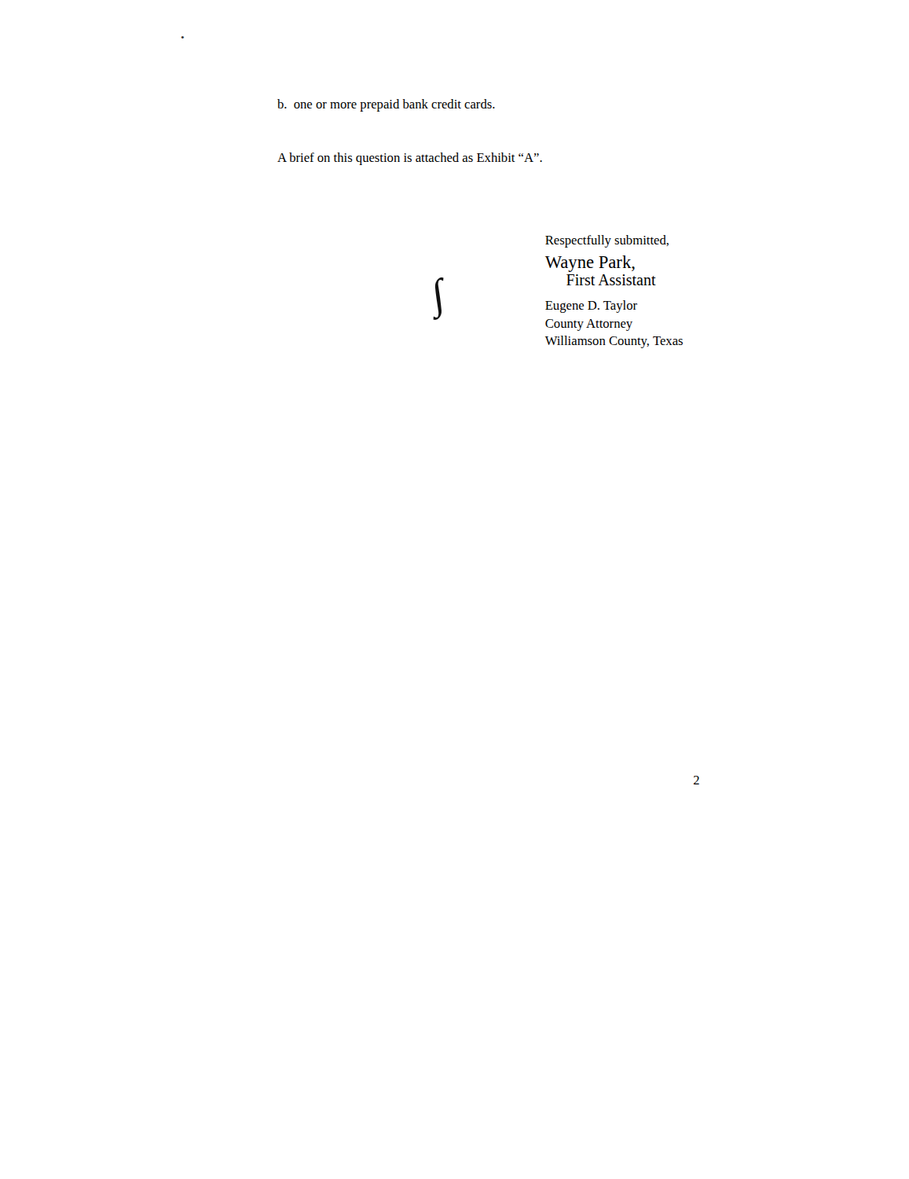•
b. one or more prepaid bank credit cards.
A brief on this question is attached as Exhibit “A”.
∫
Respectfully submitted,
Wayne Park, First Assistant
Eugene D. Taylor
County Attorney
Williamson County, Texas
2